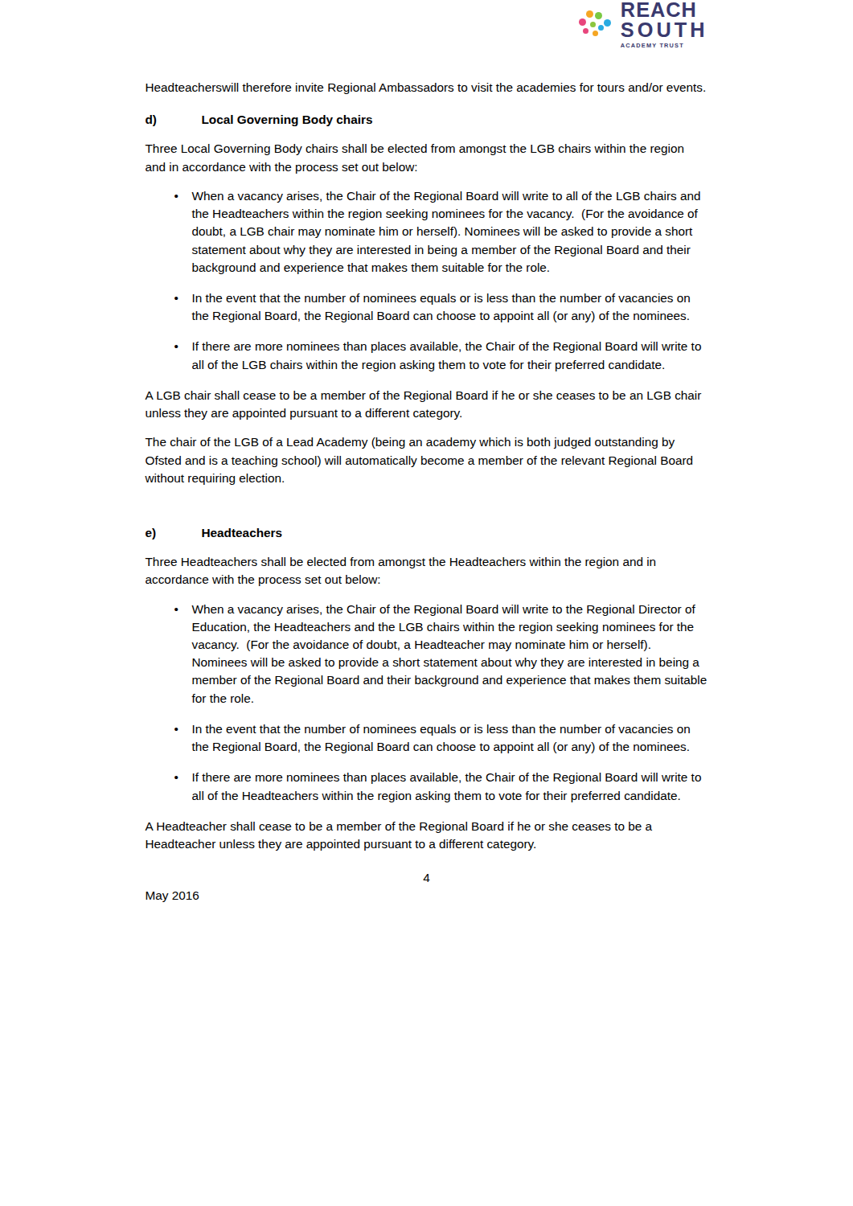REACH SOUTH ACADEMY TRUST
Headteacherswill therefore invite Regional Ambassadors to visit the academies for tours and/or events.
d) Local Governing Body chairs
Three Local Governing Body chairs shall be elected from amongst the LGB chairs within the region and in accordance with the process set out below:
When a vacancy arises, the Chair of the Regional Board will write to all of the LGB chairs and the Headteachers within the region seeking nominees for the vacancy. (For the avoidance of doubt, a LGB chair may nominate him or herself). Nominees will be asked to provide a short statement about why they are interested in being a member of the Regional Board and their background and experience that makes them suitable for the role.
In the event that the number of nominees equals or is less than the number of vacancies on the Regional Board, the Regional Board can choose to appoint all (or any) of the nominees.
If there are more nominees than places available, the Chair of the Regional Board will write to all of the LGB chairs within the region asking them to vote for their preferred candidate.
A LGB chair shall cease to be a member of the Regional Board if he or she ceases to be an LGB chair unless they are appointed pursuant to a different category.
The chair of the LGB of a Lead Academy (being an academy which is both judged outstanding by Ofsted and is a teaching school) will automatically become a member of the relevant Regional Board without requiring election.
e) Headteachers
Three Headteachers shall be elected from amongst the Headteachers within the region and in accordance with the process set out below:
When a vacancy arises, the Chair of the Regional Board will write to the Regional Director of Education, the Headteachers and the LGB chairs within the region seeking nominees for the vacancy. (For the avoidance of doubt, a Headteacher may nominate him or herself). Nominees will be asked to provide a short statement about why they are interested in being a member of the Regional Board and their background and experience that makes them suitable for the role.
In the event that the number of nominees equals or is less than the number of vacancies on the Regional Board, the Regional Board can choose to appoint all (or any) of the nominees.
If there are more nominees than places available, the Chair of the Regional Board will write to all of the Headteachers within the region asking them to vote for their preferred candidate.
A Headteacher shall cease to be a member of the Regional Board if he or she ceases to be a Headteacher unless they are appointed pursuant to a different category.
4
May 2016